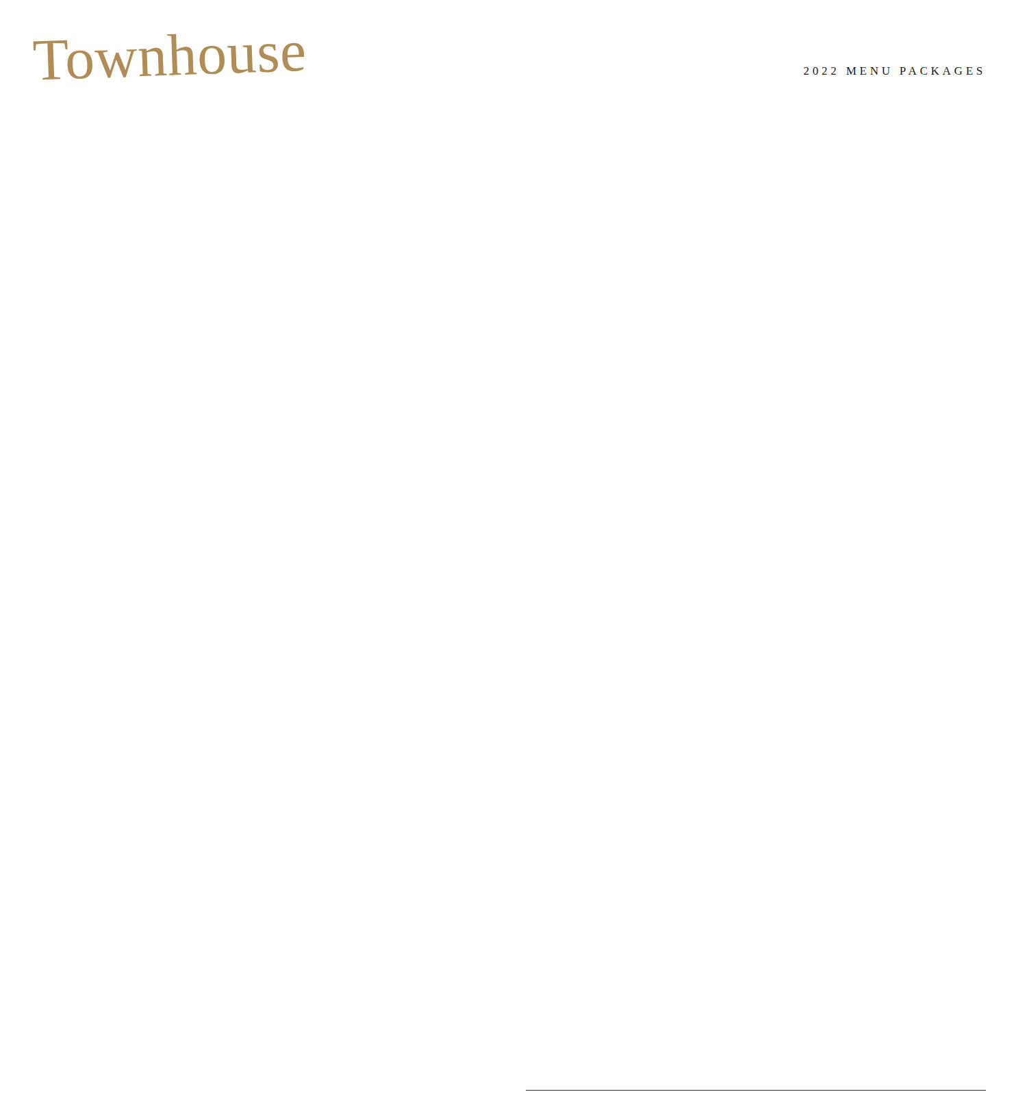Townhouse
2022 Menu Packages